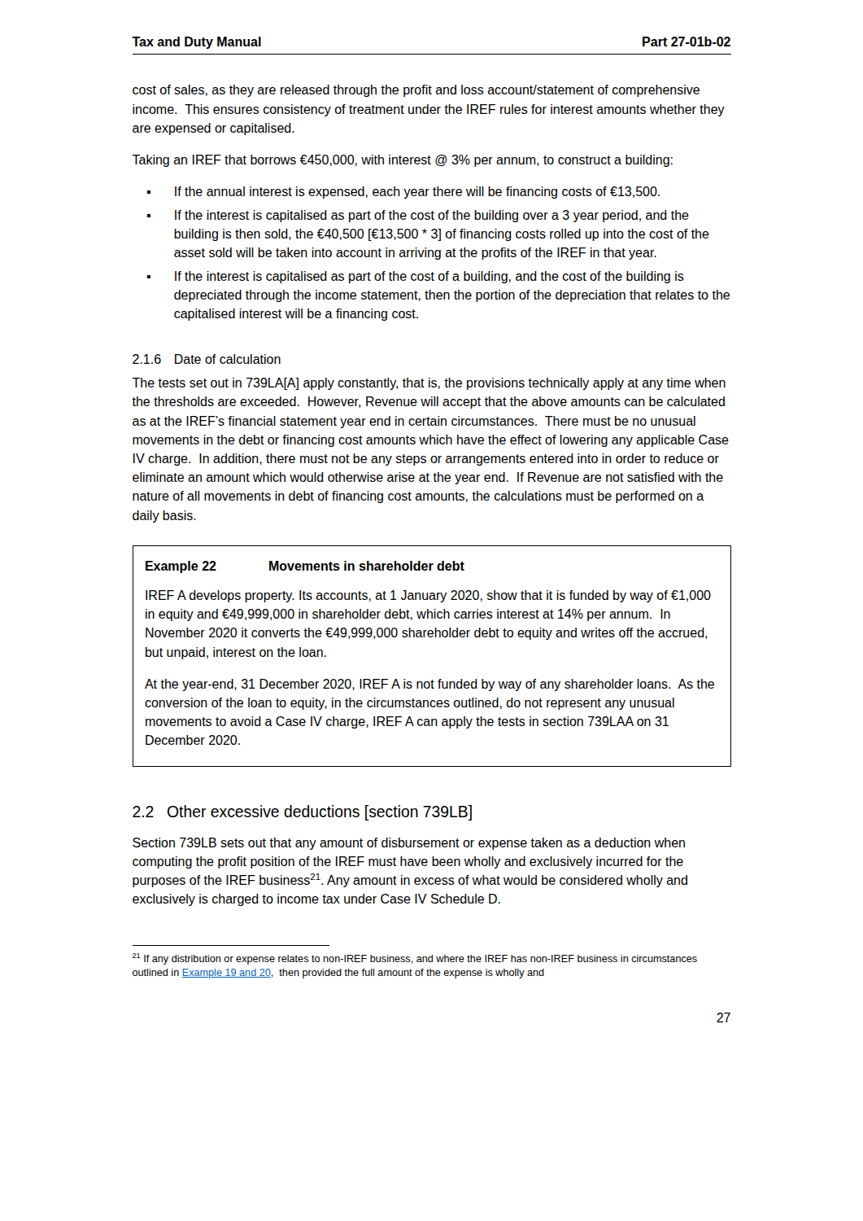Tax and Duty Manual Part 27-01b-02
cost of sales, as they are released through the profit and loss account/statement of comprehensive income. This ensures consistency of treatment under the IREF rules for interest amounts whether they are expensed or capitalised.
Taking an IREF that borrows €450,000, with interest @ 3% per annum, to construct a building:
If the annual interest is expensed, each year there will be financing costs of €13,500.
If the interest is capitalised as part of the cost of the building over a 3 year period, and the building is then sold, the €40,500 [€13,500 * 3] of financing costs rolled up into the cost of the asset sold will be taken into account in arriving at the profits of the IREF in that year.
If the interest is capitalised as part of the cost of a building, and the cost of the building is depreciated through the income statement, then the portion of the depreciation that relates to the capitalised interest will be a financing cost.
2.1.6 Date of calculation
The tests set out in 739LA[A] apply constantly, that is, the provisions technically apply at any time when the thresholds are exceeded. However, Revenue will accept that the above amounts can be calculated as at the IREF’s financial statement year end in certain circumstances. There must be no unusual movements in the debt or financing cost amounts which have the effect of lowering any applicable Case IV charge. In addition, there must not be any steps or arrangements entered into in order to reduce or eliminate an amount which would otherwise arise at the year end. If Revenue are not satisfied with the nature of all movements in debt of financing cost amounts, the calculations must be performed on a daily basis.
Example 22 Movements in shareholder debt
IREF A develops property. Its accounts, at 1 January 2020, show that it is funded by way of €1,000 in equity and €49,999,000 in shareholder debt, which carries interest at 14% per annum. In November 2020 it converts the €49,999,000 shareholder debt to equity and writes off the accrued, but unpaid, interest on the loan.
At the year-end, 31 December 2020, IREF A is not funded by way of any shareholder loans. As the conversion of the loan to equity, in the circumstances outlined, do not represent any unusual movements to avoid a Case IV charge, IREF A can apply the tests in section 739LAA on 31 December 2020.
2.2 Other excessive deductions [section 739LB]
Section 739LB sets out that any amount of disbursement or expense taken as a deduction when computing the profit position of the IREF must have been wholly and exclusively incurred for the purposes of the IREF business21. Any amount in excess of what would be considered wholly and exclusively is charged to income tax under Case IV Schedule D.
21 If any distribution or expense relates to non-IREF business, and where the IREF has non-IREF business in circumstances outlined in Example 19 and 20, then provided the full amount of the expense is wholly and
27